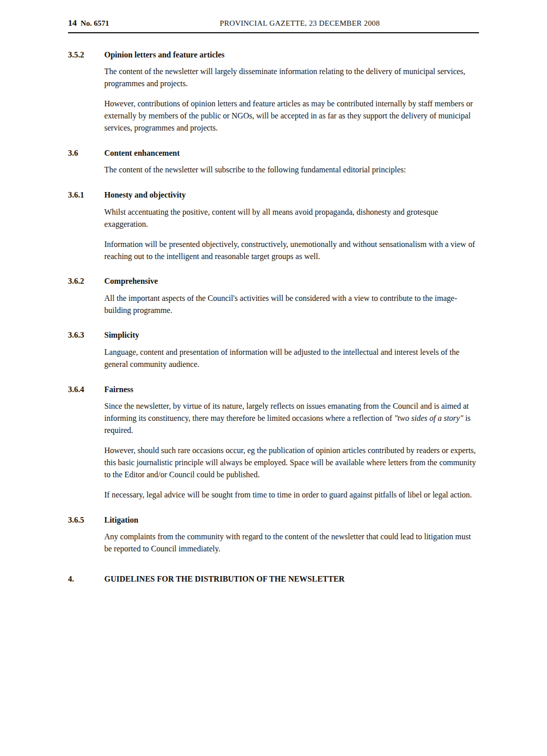14 No. 6571 PROVINCIAL GAZETTE, 23 DECEMBER 2008
3.5.2 Opinion letters and feature articles
The content of the newsletter will largely disseminate information relating to the delivery of municipal services, programmes and projects.
However, contributions of opinion letters and feature articles as may be contributed internally by staff members or externally by members of the public or NGOs, will be accepted in as far as they support the delivery of municipal services, programmes and projects.
3.6 Content enhancement
The content of the newsletter will subscribe to the following fundamental editorial principles:
3.6.1 Honesty and objectivity
Whilst accentuating the positive, content will by all means avoid propaganda, dishonesty and grotesque exaggeration.
Information will be presented objectively, constructively, unemotionally and without sensationalism with a view of reaching out to the intelligent and reasonable target groups as well.
3.6.2 Comprehensive
All the important aspects of the Council's activities will be considered with a view to contribute to the image-building programme.
3.6.3 Simplicity
Language, content and presentation of information will be adjusted to the intellectual and interest levels of the general community audience.
3.6.4 Fairness
Since the newsletter, by virtue of its nature, largely reflects on issues emanating from the Council and is aimed at informing its constituency, there may therefore be limited occasions where a reflection of "two sides of a story" is required.
However, should such rare occasions occur, eg the publication of opinion articles contributed by readers or experts, this basic journalistic principle will always be employed. Space will be available where letters from the community to the Editor and/or Council could be published.
If necessary, legal advice will be sought from time to time in order to guard against pitfalls of libel or legal action.
3.6.5 Litigation
Any complaints from the community with regard to the content of the newsletter that could lead to litigation must be reported to Council immediately.
4. Guidelines for the distribution of the newsletter